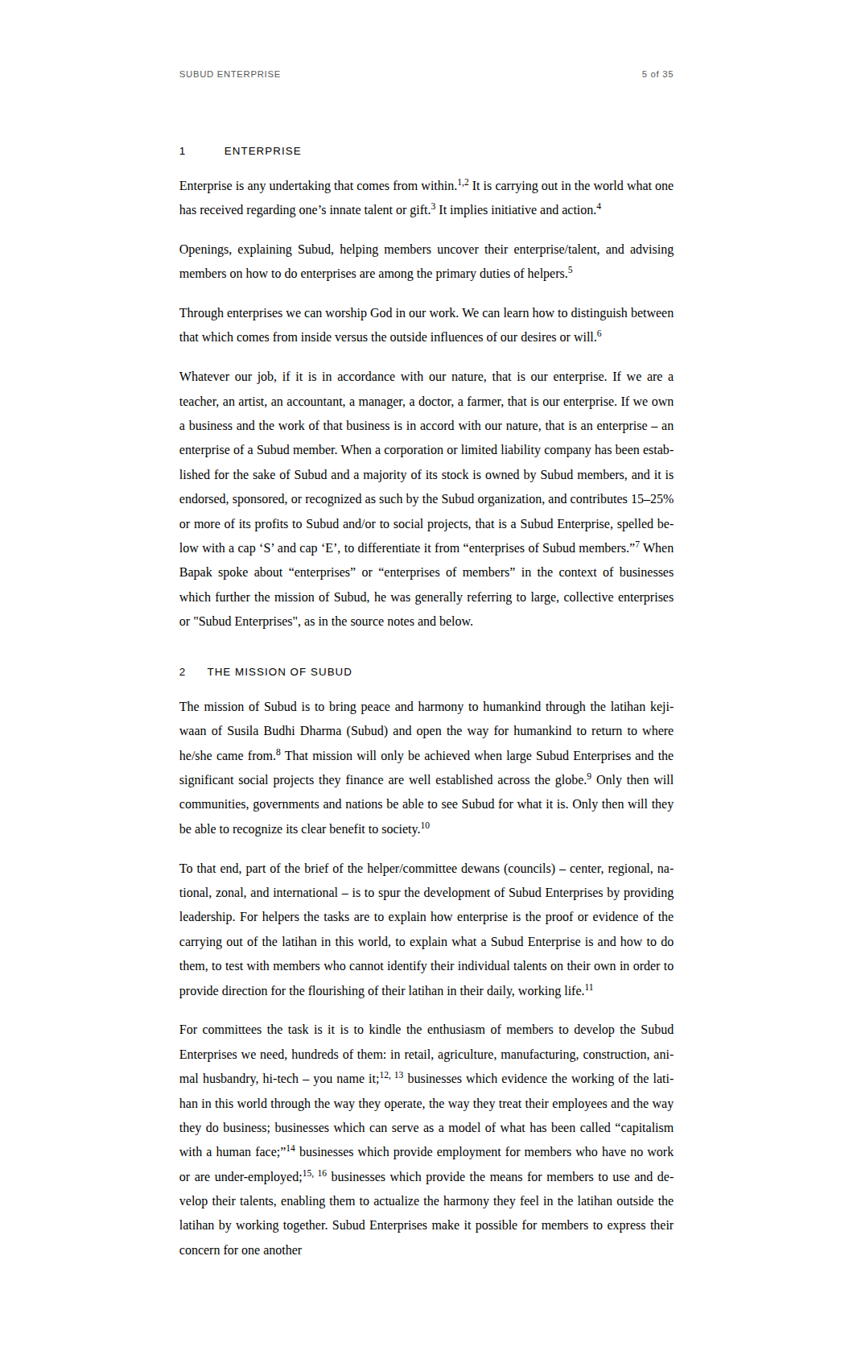Subud Enterprise 5 of 35
1 ENTERPRISE
Enterprise is any undertaking that comes from within.1,2 It is carrying out in the world what one has received regarding one’s innate talent or gift.3 It implies initiative and action.4
Openings, explaining Subud, helping members uncover their enterprise/talent, and advising members on how to do enterprises are among the primary duties of helpers.5
Through enterprises we can worship God in our work. We can learn how to distinguish between that which comes from inside versus the outside influences of our desires or will.6
Whatever our job, if it is in accordance with our nature, that is our enterprise. If we are a teacher, an artist, an accountant, a manager, a doctor, a farmer, that is our enterprise. If we own a business and the work of that business is in accord with our nature, that is an enterprise – an enterprise of a Subud member. When a corporation or limited liability company has been established for the sake of Subud and a majority of its stock is owned by Subud members, and it is endorsed, sponsored, or recognized as such by the Subud organization, and contributes 15–25% or more of its profits to Subud and/or to social projects, that is a Subud Enterprise, spelled below with a cap ‘S’ and cap ‘E’, to differentiate it from “enterprises of Subud members.”7 When Bapak spoke about “enterprises” or “enterprises of members” in the context of businesses which further the mission of Subud, he was generally referring to large, collective enterprises or "Subud Enterprises", as in the source notes and below.
2 THE MISSION OF SUBUD
The mission of Subud is to bring peace and harmony to humankind through the latihan kejiwaan of Susila Budhi Dharma (Subud) and open the way for humankind to return to where he/she came from.8 That mission will only be achieved when large Subud Enterprises and the significant social projects they finance are well established across the globe.9 Only then will communities, governments and nations be able to see Subud for what it is. Only then will they be able to recognize its clear benefit to society.10
To that end, part of the brief of the helper/committee dewans (councils) – center, regional, national, zonal, and international – is to spur the development of Subud Enterprises by providing leadership. For helpers the tasks are to explain how enterprise is the proof or evidence of the carrying out of the latihan in this world, to explain what a Subud Enterprise is and how to do them, to test with members who cannot identify their individual talents on their own in order to provide direction for the flourishing of their latihan in their daily, working life.11
For committees the task is it is to kindle the enthusiasm of members to develop the Subud Enterprises we need, hundreds of them: in retail, agriculture, manufacturing, construction, animal husbandry, hi-tech – you name it;12, 13 businesses which evidence the working of the latihan in this world through the way they operate, the way they treat their employees and the way they do business; businesses which can serve as a model of what has been called “capitalism with a human face;”14 businesses which provide employment for members who have no work or are under-employed;15, 16 businesses which provide the means for members to use and develop their talents, enabling them to actualize the harmony they feel in the latihan outside the latihan by working together. Subud Enterprises make it possible for members to express their concern for one another